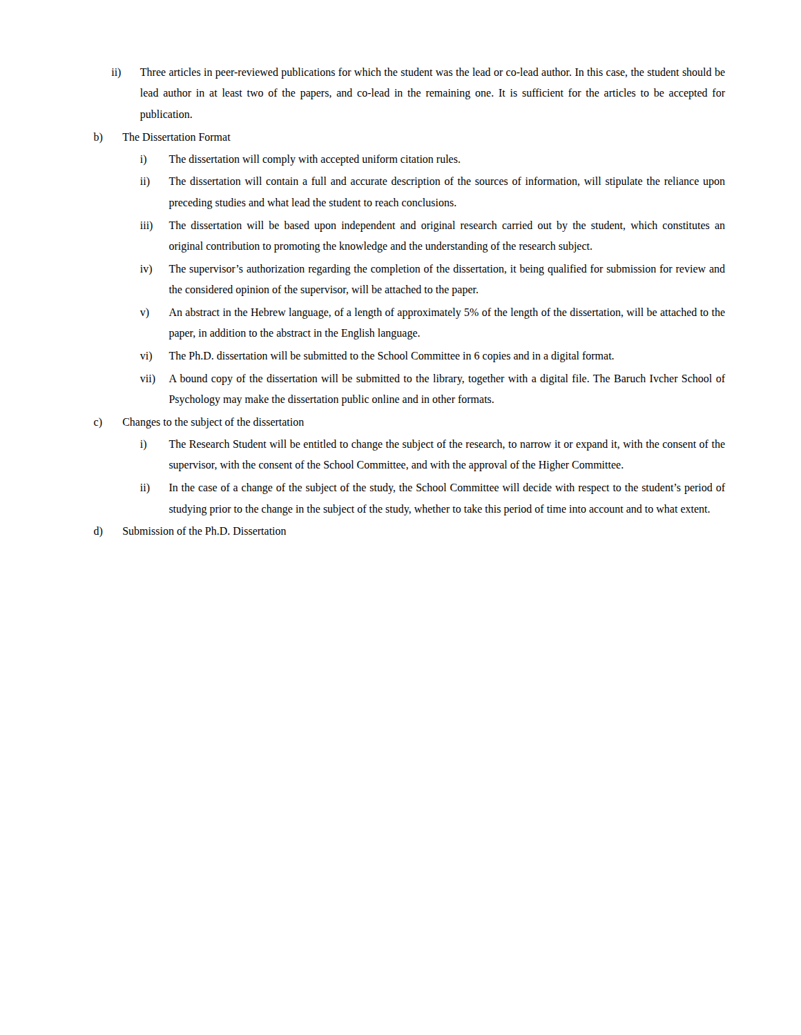ii) Three articles in peer-reviewed publications for which the student was the lead or co-lead author. In this case, the student should be lead author in at least two of the papers, and co-lead in the remaining one. It is sufficient for the articles to be accepted for publication.
b) The Dissertation Format
i) The dissertation will comply with accepted uniform citation rules.
ii) The dissertation will contain a full and accurate description of the sources of information, will stipulate the reliance upon preceding studies and what lead the student to reach conclusions.
iii) The dissertation will be based upon independent and original research carried out by the student, which constitutes an original contribution to promoting the knowledge and the understanding of the research subject.
iv) The supervisor’s authorization regarding the completion of the dissertation, it being qualified for submission for review and the considered opinion of the supervisor, will be attached to the paper.
v) An abstract in the Hebrew language, of a length of approximately 5% of the length of the dissertation, will be attached to the paper, in addition to the abstract in the English language.
vi) The Ph.D. dissertation will be submitted to the School Committee in 6 copies and in a digital format.
vii) A bound copy of the dissertation will be submitted to the library, together with a digital file. The Baruch Ivcher School of Psychology may make the dissertation public online and in other formats.
c) Changes to the subject of the dissertation
i) The Research Student will be entitled to change the subject of the research, to narrow it or expand it, with the consent of the supervisor, with the consent of the School Committee, and with the approval of the Higher Committee.
ii) In the case of a change of the subject of the study, the School Committee will decide with respect to the student’s period of studying prior to the change in the subject of the study, whether to take this period of time into account and to what extent.
d) Submission of the Ph.D. Dissertation